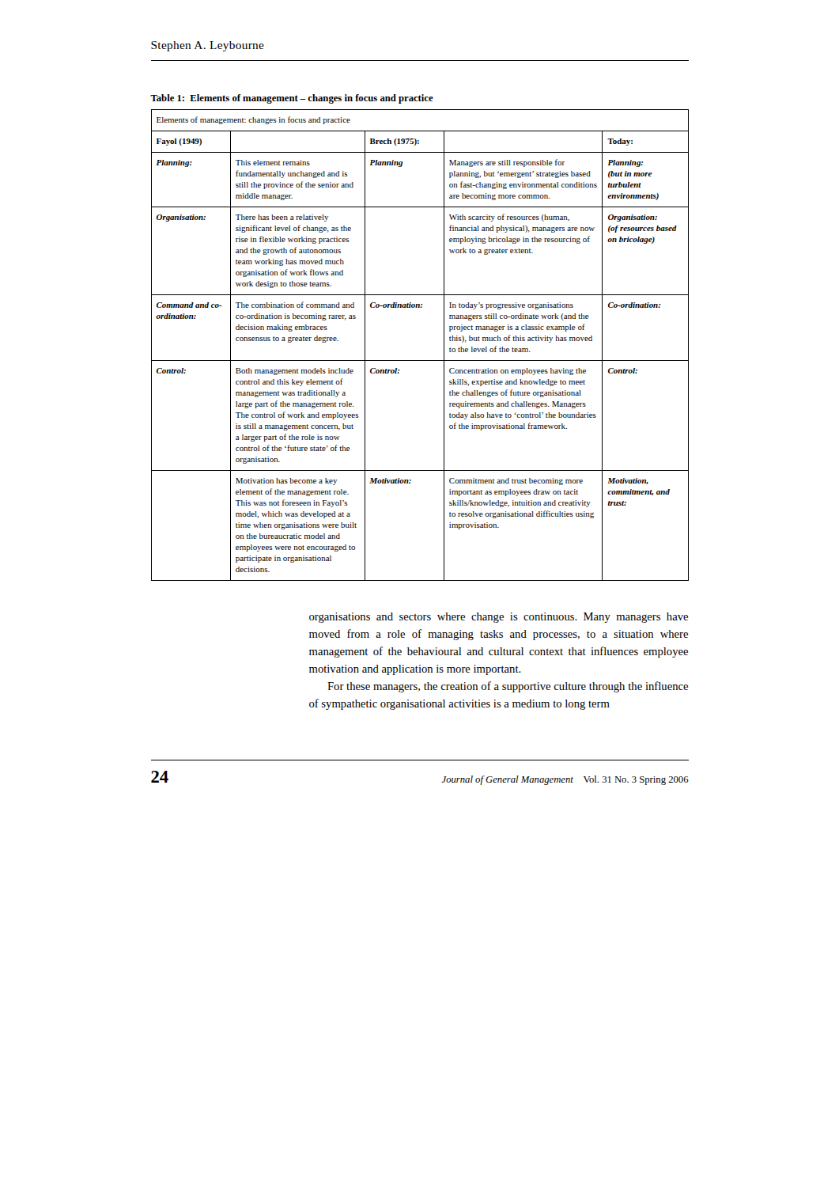Stephen A. Leybourne
Table 1: Elements of management – changes in focus and practice
| Elements of management: changes in focus and practice |
| Fayol (1949) | | Brech (1975): | | Today: |
| Planning: | This element remains fundamentally unchanged and is still the province of the senior and middle manager. | Planning | Managers are still responsible for planning, but ‘emergent’ strategies based on fast-changing environmental conditions are becoming more common. | Planning: (but in more turbulent environments) |
| Organisation: | There has been a relatively significant level of change, as the rise in flexible working practices and the growth of autonomous team working has moved much organisation of work flows and work design to those teams. | | With scarcity of resources (human, financial and physical), managers are now employing bricolage in the resourcing of work to a greater extent. | Organisation: (of resources based on bricolage) |
| Command and co-ordination: | The combination of command and co-ordination is becoming rarer, as decision making embraces consensus to a greater degree. | Co-ordination: | In today’s progressive organisations managers still co-ordinate work (and the project manager is a classic example of this), but much of this activity has moved to the level of the team. | Co-ordination: |
| Control: | Both management models include control and this key element of management was traditionally a large part of the management role. The control of work and employees is still a management concern, but a larger part of the role is now control of the ‘future state’ of the organisation. | Control: | Concentration on employees having the skills, expertise and knowledge to meet the challenges of future organisational requirements and challenges. Managers today also have to ‘control’ the boundaries of the improvisational framework. | Control: |
| | Motivation has become a key element of the management role. This was not foreseen in Fayol’s model, which was developed at a time when organisations were built on the bureaucratic model and employees were not encouraged to participate in organisational decisions. | Motivation: | Commitment and trust becoming more important as employees draw on tacit skills/knowledge, intuition and creativity to resolve organisational difficulties using improvisation. | Motivation, commitment, and trust: |
organisations and sectors where change is continuous. Many managers have moved from a role of managing tasks and processes, to a situation where management of the behavioural and cultural context that influences employee motivation and application is more important.
For these managers, the creation of a supportive culture through the influence of sympathetic organisational activities is a medium to long term
24 Journal of General Management Vol. 31 No. 3 Spring 2006